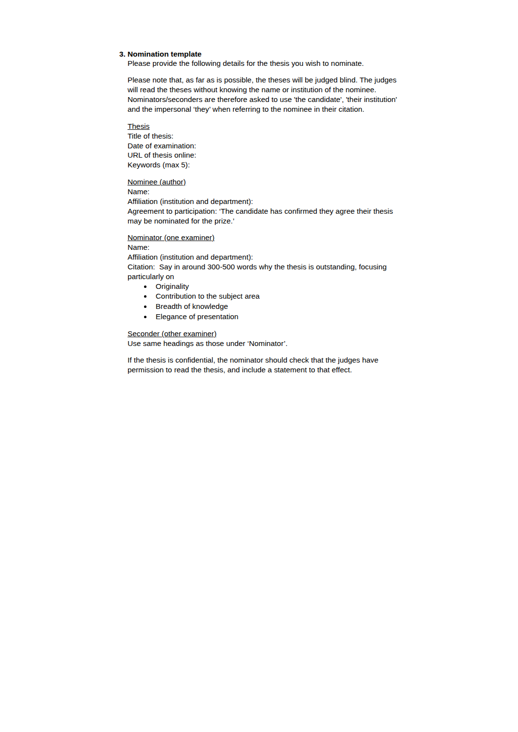Nomination template
Please provide the following details for the thesis you wish to nominate.
Please note that, as far as is possible, the theses will be judged blind. The judges will read the theses without knowing the name or institution of the nominee. Nominators/seconders are therefore asked to use 'the candidate', 'their institution' and the impersonal ‘they’ when referring to the nominee in their citation.
Thesis
Title of thesis:
Date of examination:
URL of thesis online:
Keywords (max 5):
Nominee (author)
Name:
Affiliation (institution and department):
Agreement to participation: ‘The candidate has confirmed they agree their thesis may be nominated for the prize.’
Nominator (one examiner)
Name:
Affiliation (institution and department):
Citation: Say in around 300-500 words why the thesis is outstanding, focusing particularly on
Originality
Contribution to the subject area
Breadth of knowledge
Elegance of presentation
Seconder (other examiner)
Use same headings as those under ‘Nominator’.
If the thesis is confidential, the nominator should check that the judges have permission to read the thesis, and include a statement to that effect.